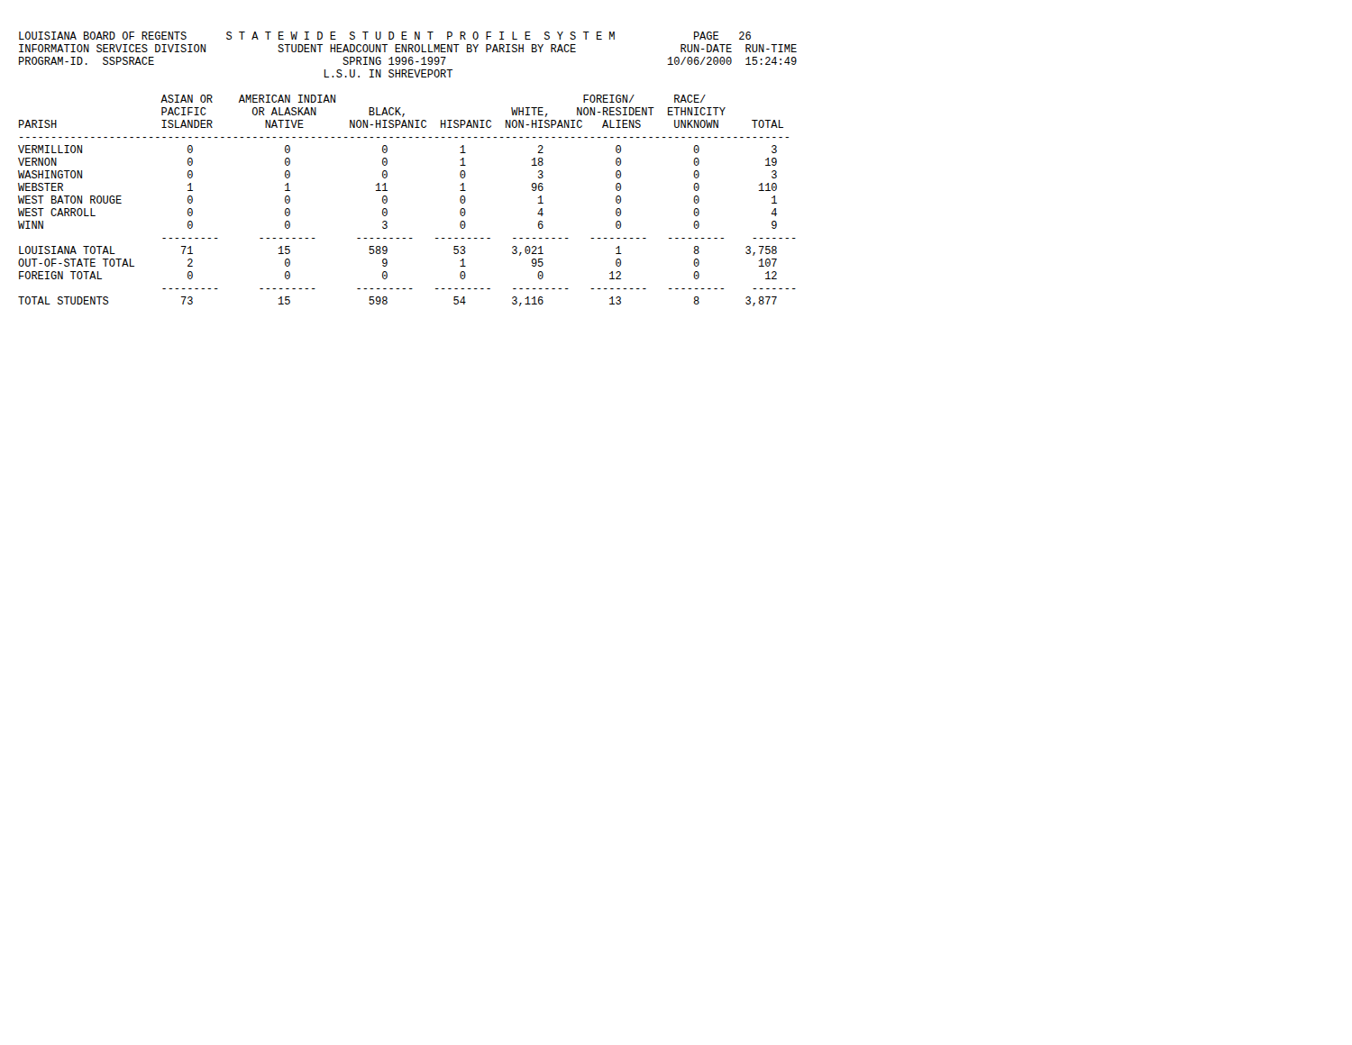LOUISIANA BOARD OF REGENTS S T A T E W I D E S T U D E N T P R O F I L E S Y S T E M PAGE 26 INFORMATION SERVICES DIVISION STUDENT HEADCOUNT ENROLLMENT BY PARISH BY RACE RUN-DATE RUN-TIME PROGRAM-ID. SSPSRACE SPRING 1996-1997 10/06/2000 15:24:49 L.S.U. IN SHREVEPORT ASIAN OR AMERICAN INDIAN FOREIGN/ RACE/ PACIFIC OR ALASKAN BLACK, WHITE, NON-RESIDENT ETHNICITY PARISH ISLANDER NATIVE NON-HISPANIC HISPANIC NON-HISPANIC ALIENS UNKNOWN TOTAL ----------------------------------------------------------------------------------------------------------------------- VERMILLION 0 0 0 1 2 0 0 3 VERNON 0 0 0 1 18 0 0 19 WASHINGTON 0 0 0 0 3 0 0 3 WEBSTER 1 1 11 1 96 0 0 110 WEST BATON ROUGE 0 0 0 0 1 0 0 1 WEST CARROLL 0 0 0 0 4 0 0 4 WINN 0 0 3 0 6 0 0 9 --------- --------- --------- --------- --------- --------- --------- ------- LOUISIANA TOTAL 71 15 589 53 3,021 1 8 3,758 OUT-OF-STATE TOTAL 2 0 9 1 95 0 0 107 FOREIGN TOTAL 0 0 0 0 0 12 0 12 --------- --------- --------- --------- --------- --------- --------- ------- TOTAL STUDENTS 73 15 598 54 3,116 13 8 3,877